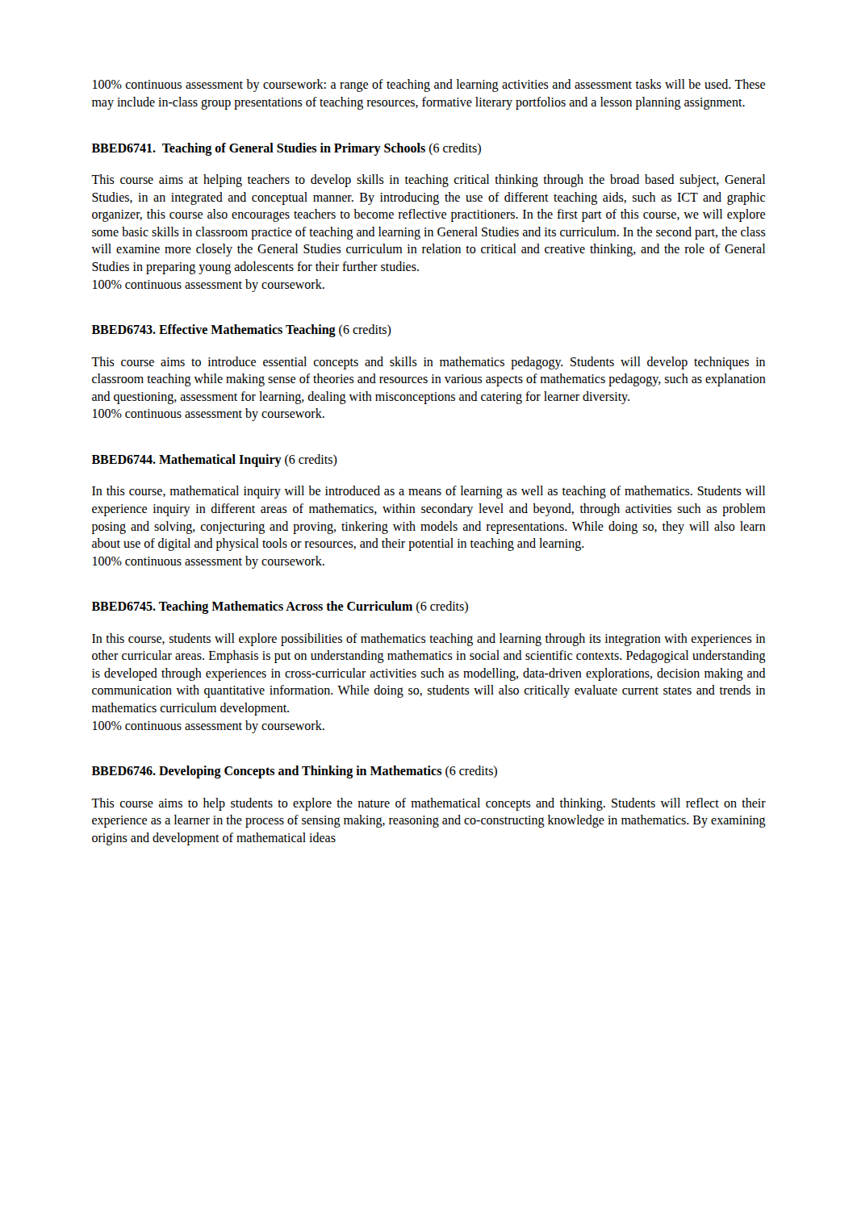100% continuous assessment by coursework: a range of teaching and learning activities and assessment tasks will be used. These may include in-class group presentations of teaching resources, formative literary portfolios and a lesson planning assignment.
BBED6741. Teaching of General Studies in Primary Schools (6 credits)
This course aims at helping teachers to develop skills in teaching critical thinking through the broad based subject, General Studies, in an integrated and conceptual manner. By introducing the use of different teaching aids, such as ICT and graphic organizer, this course also encourages teachers to become reflective practitioners. In the first part of this course, we will explore some basic skills in classroom practice of teaching and learning in General Studies and its curriculum. In the second part, the class will examine more closely the General Studies curriculum in relation to critical and creative thinking, and the role of General Studies in preparing young adolescents for their further studies.
100% continuous assessment by coursework.
BBED6743. Effective Mathematics Teaching (6 credits)
This course aims to introduce essential concepts and skills in mathematics pedagogy. Students will develop techniques in classroom teaching while making sense of theories and resources in various aspects of mathematics pedagogy, such as explanation and questioning, assessment for learning, dealing with misconceptions and catering for learner diversity.
100% continuous assessment by coursework.
BBED6744. Mathematical Inquiry (6 credits)
In this course, mathematical inquiry will be introduced as a means of learning as well as teaching of mathematics. Students will experience inquiry in different areas of mathematics, within secondary level and beyond, through activities such as problem posing and solving, conjecturing and proving, tinkering with models and representations. While doing so, they will also learn about use of digital and physical tools or resources, and their potential in teaching and learning.
100% continuous assessment by coursework.
BBED6745. Teaching Mathematics Across the Curriculum (6 credits)
In this course, students will explore possibilities of mathematics teaching and learning through its integration with experiences in other curricular areas. Emphasis is put on understanding mathematics in social and scientific contexts. Pedagogical understanding is developed through experiences in cross-curricular activities such as modelling, data-driven explorations, decision making and communication with quantitative information. While doing so, students will also critically evaluate current states and trends in mathematics curriculum development.
100% continuous assessment by coursework.
BBED6746. Developing Concepts and Thinking in Mathematics (6 credits)
This course aims to help students to explore the nature of mathematical concepts and thinking. Students will reflect on their experience as a learner in the process of sensing making, reasoning and co-constructing knowledge in mathematics. By examining origins and development of mathematical ideas